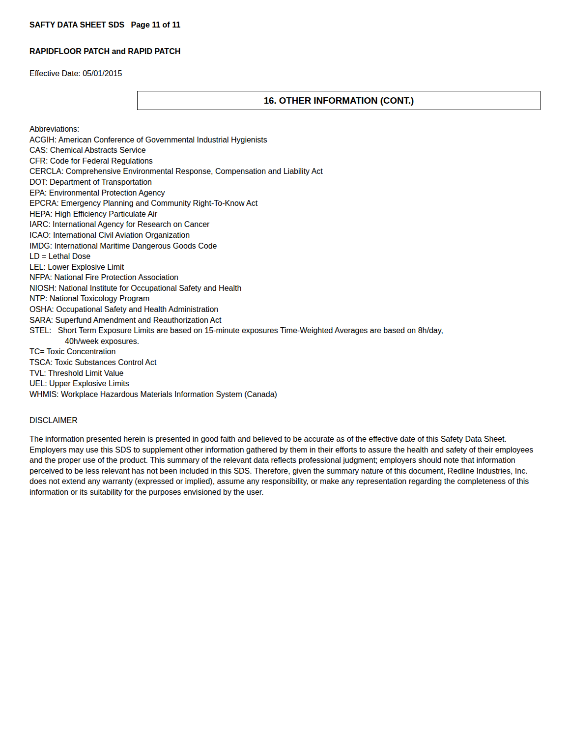SAFTY DATA SHEET SDS Page 11 of 11
RAPIDFLOOR PATCH and RAPID PATCH
Effective Date: 05/01/2015
16. OTHER INFORMATION (CONT.)
Abbreviations:
ACGIH: American Conference of Governmental Industrial Hygienists
CAS: Chemical Abstracts Service
CFR: Code for Federal Regulations
CERCLA: Comprehensive Environmental Response, Compensation and Liability Act
DOT: Department of Transportation
EPA: Environmental Protection Agency
EPCRA: Emergency Planning and Community Right-To-Know Act
HEPA: High Efficiency Particulate Air
IARC: International Agency for Research on Cancer
ICAO: International Civil Aviation Organization
IMDG: International Maritime Dangerous Goods Code
LD = Lethal Dose
LEL: Lower Explosive Limit
NFPA: National Fire Protection Association
NIOSH: National Institute for Occupational Safety and Health
NTP: National Toxicology Program
OSHA: Occupational Safety and Health Administration
SARA: Superfund Amendment and Reauthorization Act
STEL: Short Term Exposure Limits are based on 15-minute exposures Time-Weighted Averages are based on 8h/day,
40h/week exposures.
TC= Toxic Concentration
TSCA: Toxic Substances Control Act
TVL: Threshold Limit Value
UEL: Upper Explosive Limits
WHMIS: Workplace Hazardous Materials Information System (Canada)
DISCLAIMER
The information presented herein is presented in good faith and believed to be accurate as of the effective date of this Safety Data Sheet. Employers may use this SDS to supplement other information gathered by them in their efforts to assure the health and safety of their employees and the proper use of the product. This summary of the relevant data reflects professional judgment; employers should note that information perceived to be less relevant has not been included in this SDS. Therefore, given the summary nature of this document, Redline Industries, Inc. does not extend any warranty (expressed or implied), assume any responsibility, or make any representation regarding the completeness of this information or its suitability for the purposes envisioned by the user.